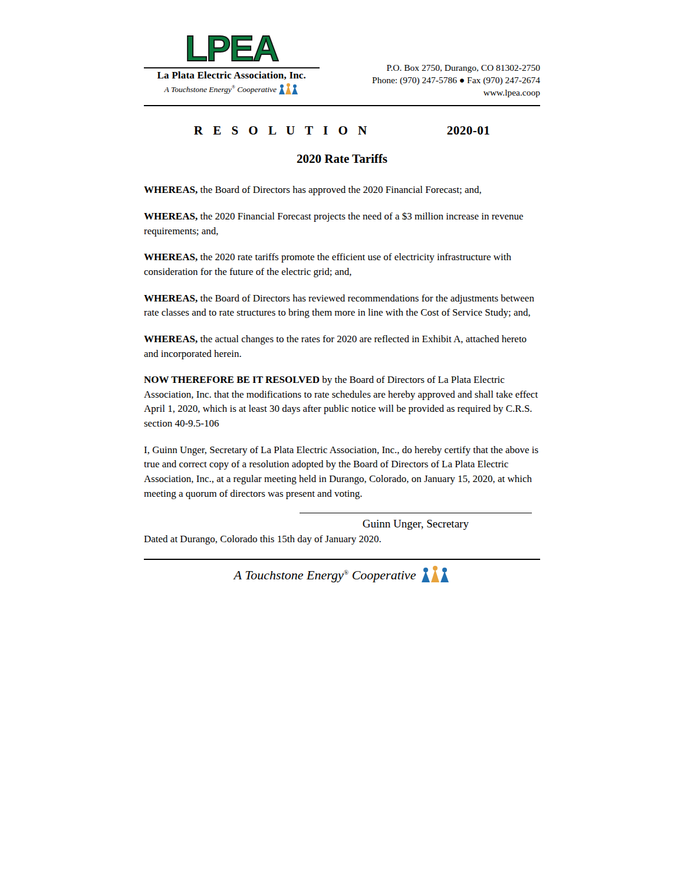LPEA
La Plata Electric Association, Inc.
A Touchstone Energy® Cooperative
P.O. Box 2750, Durango, CO 81302-2750
Phone: (970) 247-5786 ● Fax (970) 247-2674
www.lpea.coop
R E S O L U T I O N 2020-01
2020 Rate Tariffs
WHEREAS, the Board of Directors has approved the 2020 Financial Forecast; and,
WHEREAS, the 2020 Financial Forecast projects the need of a $3 million increase in revenue requirements; and,
WHEREAS, the 2020 rate tariffs promote the efficient use of electricity infrastructure with consideration for the future of the electric grid; and,
WHEREAS, the Board of Directors has reviewed recommendations for the adjustments between rate classes and to rate structures to bring them more in line with the Cost of Service Study; and,
WHEREAS, the actual changes to the rates for 2020 are reflected in Exhibit A, attached hereto and incorporated herein.
NOW THEREFORE BE IT RESOLVED by the Board of Directors of La Plata Electric Association, Inc. that the modifications to rate schedules are hereby approved and shall take effect April 1, 2020, which is at least 30 days after public notice will be provided as required by C.R.S. section 40-9.5-106
I, Guinn Unger, Secretary of La Plata Electric Association, Inc., do hereby certify that the above is true and correct copy of a resolution adopted by the Board of Directors of La Plata Electric Association, Inc., at a regular meeting held in Durango, Colorado, on January 15, 2020, at which meeting a quorum of directors was present and voting.
    
Guinn Unger, Secretary
Dated at Durango, Colorado this 15th day of January 2020.
A Touchstone Energy® Cooperative